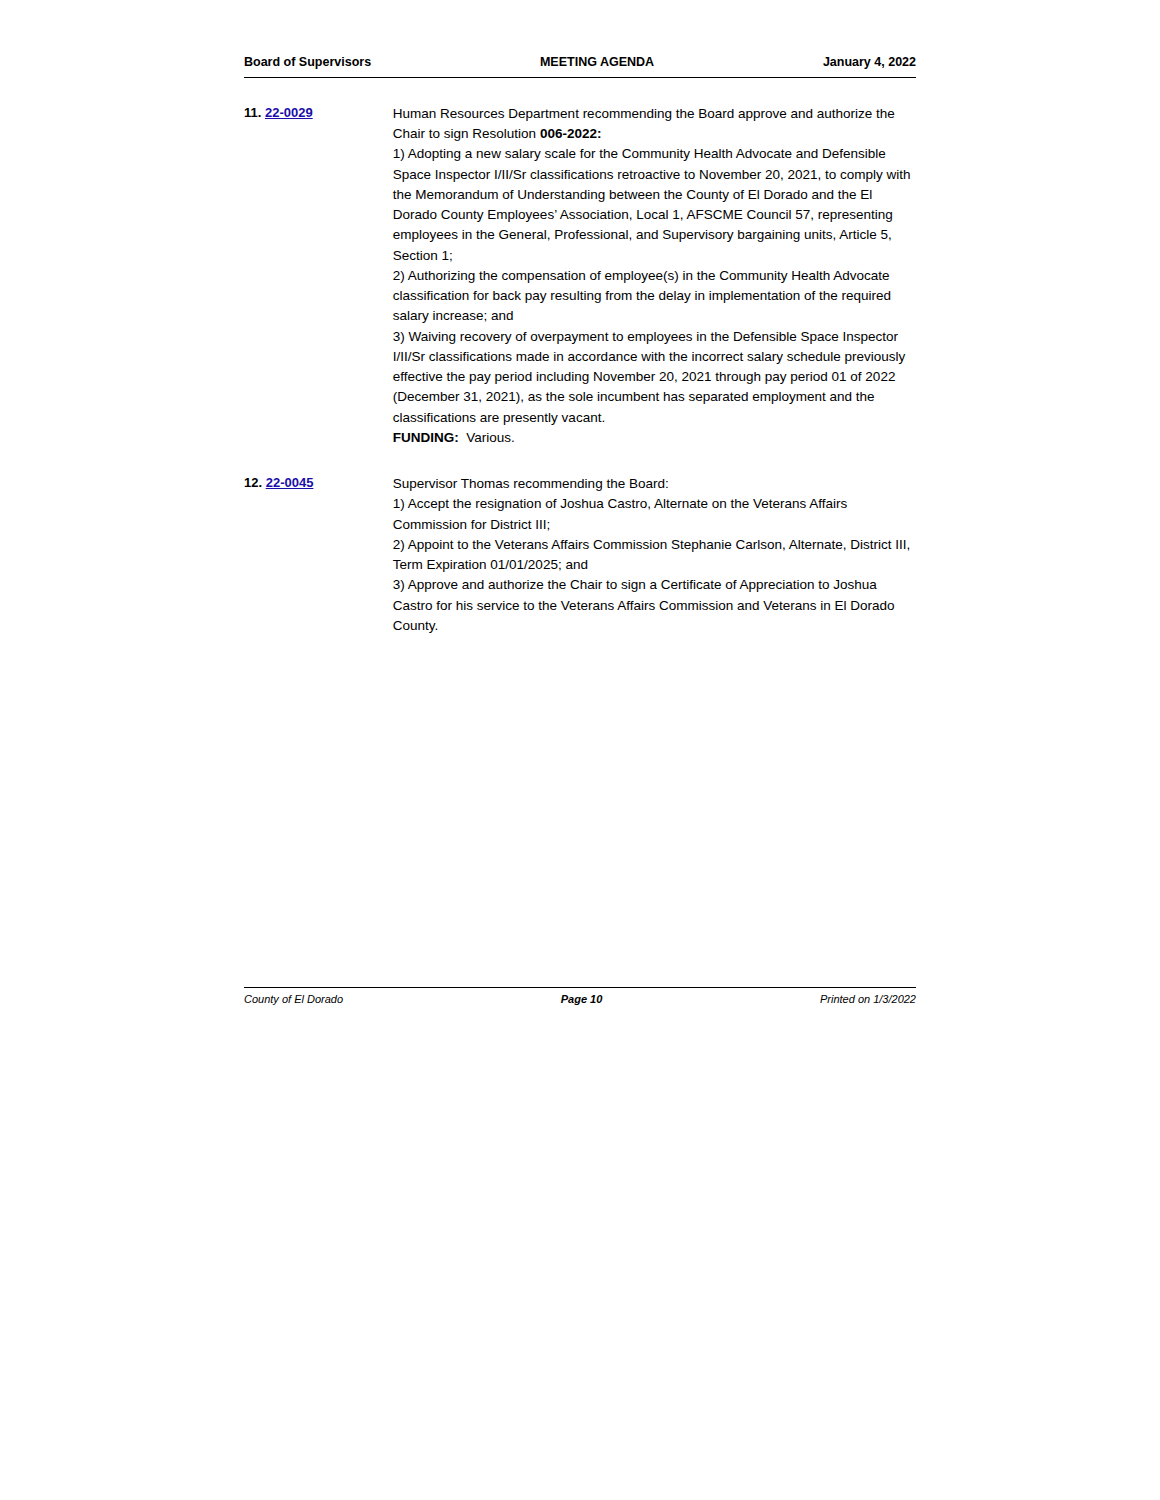Board of Supervisors
MEETING AGENDA
January 4, 2022
11. 22-0029
Human Resources Department recommending the Board approve and authorize the Chair to sign Resolution 006-2022:
1) Adopting a new salary scale for the Community Health Advocate and Defensible Space Inspector I/II/Sr classifications retroactive to November 20, 2021, to comply with the Memorandum of Understanding between the County of El Dorado and the El Dorado County Employees’ Association, Local 1, AFSCME Council 57, representing employees in the General, Professional, and Supervisory bargaining units, Article 5, Section 1;
2) Authorizing the compensation of employee(s) in the Community Health Advocate classification for back pay resulting from the delay in implementation of the required salary increase; and
3) Waiving recovery of overpayment to employees in the Defensible Space Inspector I/II/Sr classifications made in accordance with the incorrect salary schedule previously effective the pay period including November 20, 2021 through pay period 01 of 2022 (December 31, 2021), as the sole incumbent has separated employment and the classifications are presently vacant.
FUNDING: Various.
12. 22-0045
Supervisor Thomas recommending the Board:
1) Accept the resignation of Joshua Castro, Alternate on the Veterans Affairs Commission for District III;
2) Appoint to the Veterans Affairs Commission Stephanie Carlson, Alternate, District III, Term Expiration 01/01/2025; and
3) Approve and authorize the Chair to sign a Certificate of Appreciation to Joshua Castro for his service to the Veterans Affairs Commission and Veterans in El Dorado County.
County of El Dorado
Page 10
Printed on 1/3/2022